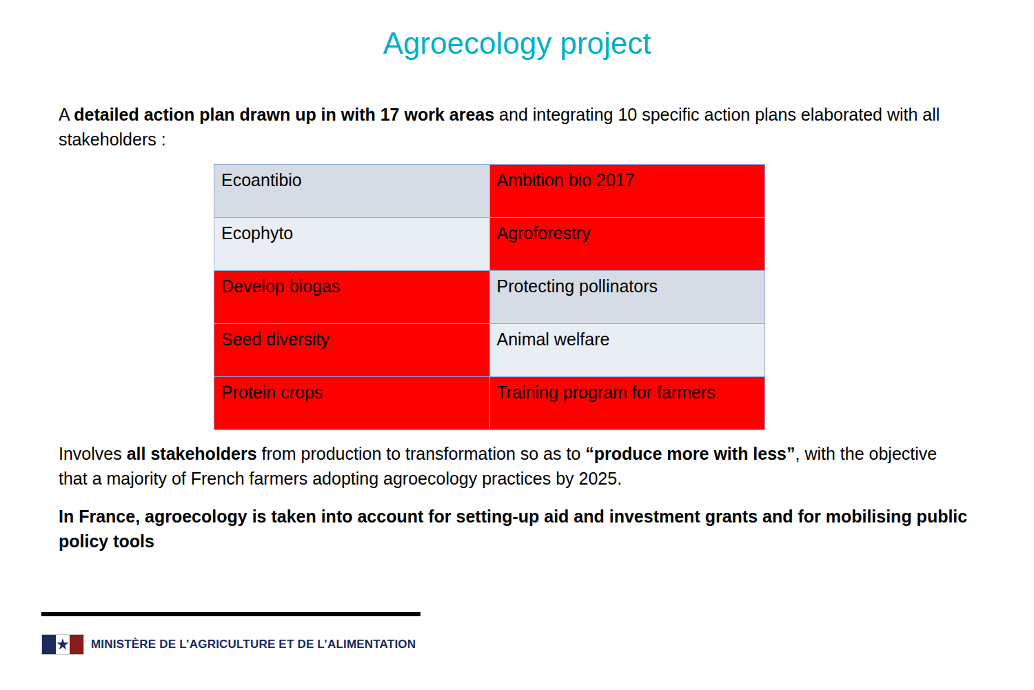Agroecology project
A detailed action plan drawn up in with 17 work areas and integrating 10 specific action plans elaborated with all stakeholders :
| Ecoantibio | Ambition bio 2017 |
| Ecophyto | Agroforestry |
| Develop biogas | Protecting pollinators |
| Seed diversity | Animal welfare |
| Protein crops | Training program for farmers |
Involves all stakeholders from production to transformation so as to “produce more with less”, with the objective that a majority of French farmers adopting agroecology practices by 2025.
In France, agroecology is taken into account for setting-up aid and investment grants and for mobilising public policy tools
MINISTÈRE DE L’AGRICULTURE ET DE L’ALIMENTATION